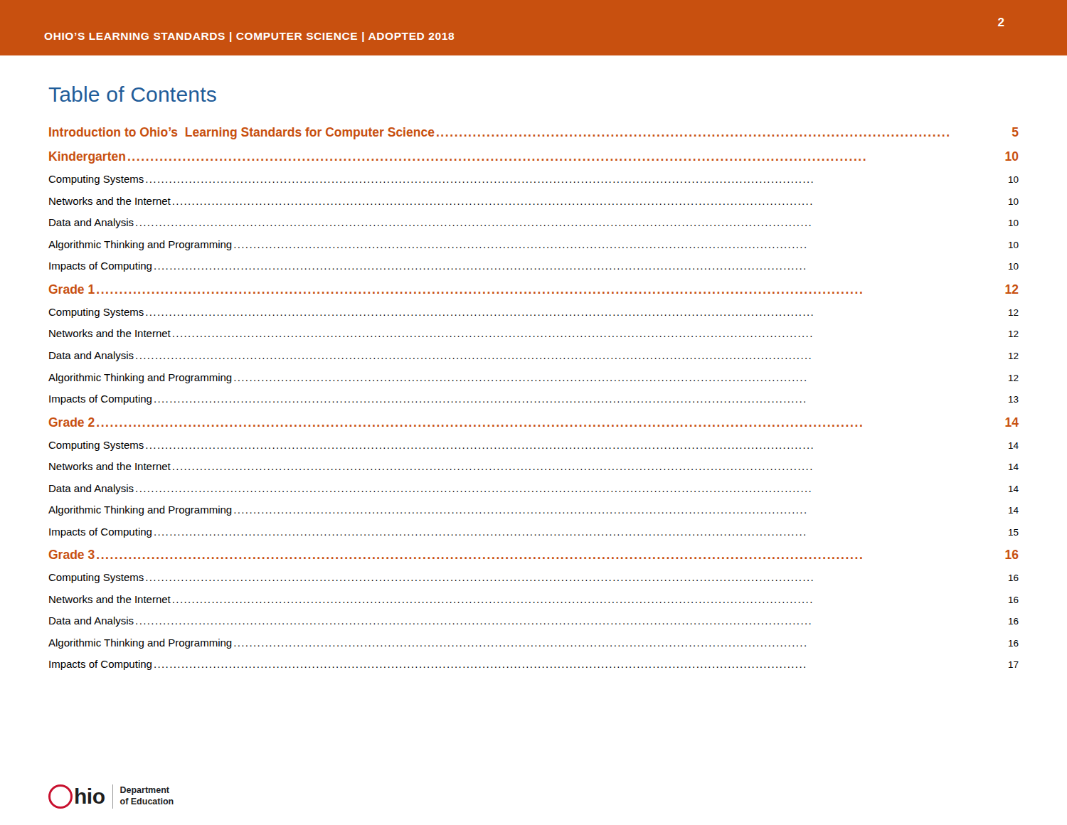OHIO’S LEARNING STANDARDS | COMPUTER SCIENCE | ADOPTED 2018
2
Table of Contents
Introduction to Ohio’s Learning Standards for Computer Science ................................................................................................................ 5
Kindergarten ................................................................................................................................................................. 10
Computing Systems ......................................................................................................................................................................... 10
Networks and the Internet .................................................................................................................................................................. 10
Data and Analysis ........................................................................................................................................................................... 10
Algorithmic Thinking and Programming ................................................................................................................................................. 10
Impacts of Computing ..................................................................................................................................................................... 10
Grade 1 ....................................................................................................................................................................... 12
Computing Systems ......................................................................................................................................................................... 12
Networks and the Internet .................................................................................................................................................................. 12
Data and Analysis ........................................................................................................................................................................... 12
Algorithmic Thinking and Programming ................................................................................................................................................. 12
Impacts of Computing ..................................................................................................................................................................... 13
Grade 2 ....................................................................................................................................................................... 14
Computing Systems ......................................................................................................................................................................... 14
Networks and the Internet .................................................................................................................................................................. 14
Data and Analysis ........................................................................................................................................................................... 14
Algorithmic Thinking and Programming ................................................................................................................................................. 14
Impacts of Computing ..................................................................................................................................................................... 15
Grade 3 ....................................................................................................................................................................... 16
Computing Systems ......................................................................................................................................................................... 16
Networks and the Internet .................................................................................................................................................................. 16
Data and Analysis ........................................................................................................................................................................... 16
Algorithmic Thinking and Programming ................................................................................................................................................. 16
Impacts of Computing ..................................................................................................................................................................... 17
hio
Department
of Education